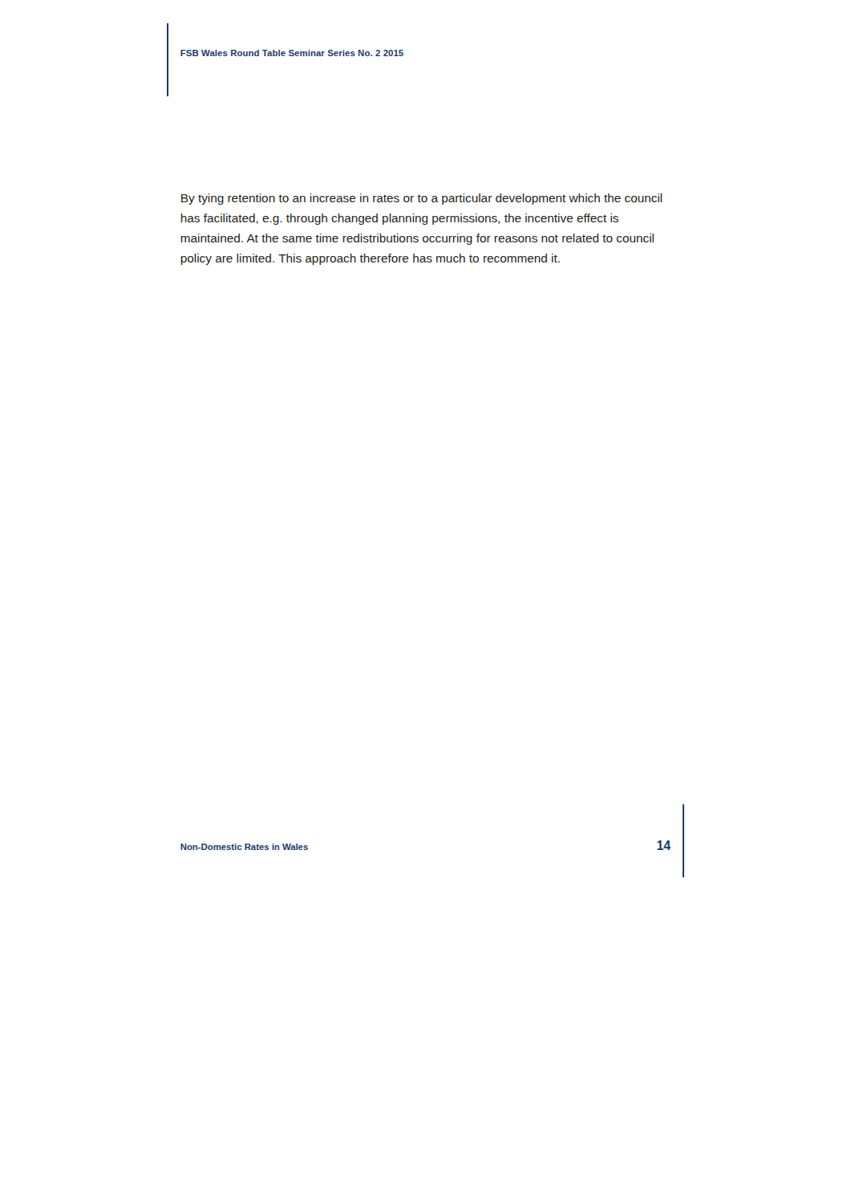FSB Wales Round Table Seminar Series No. 2 2015
By tying retention to an increase in rates or to a particular development which the council has facilitated, e.g. through changed planning permissions, the incentive effect is maintained. At the same time redistributions occurring for reasons not related to council policy are limited. This approach therefore has much to recommend it.
Non-Domestic Rates in Wales 14